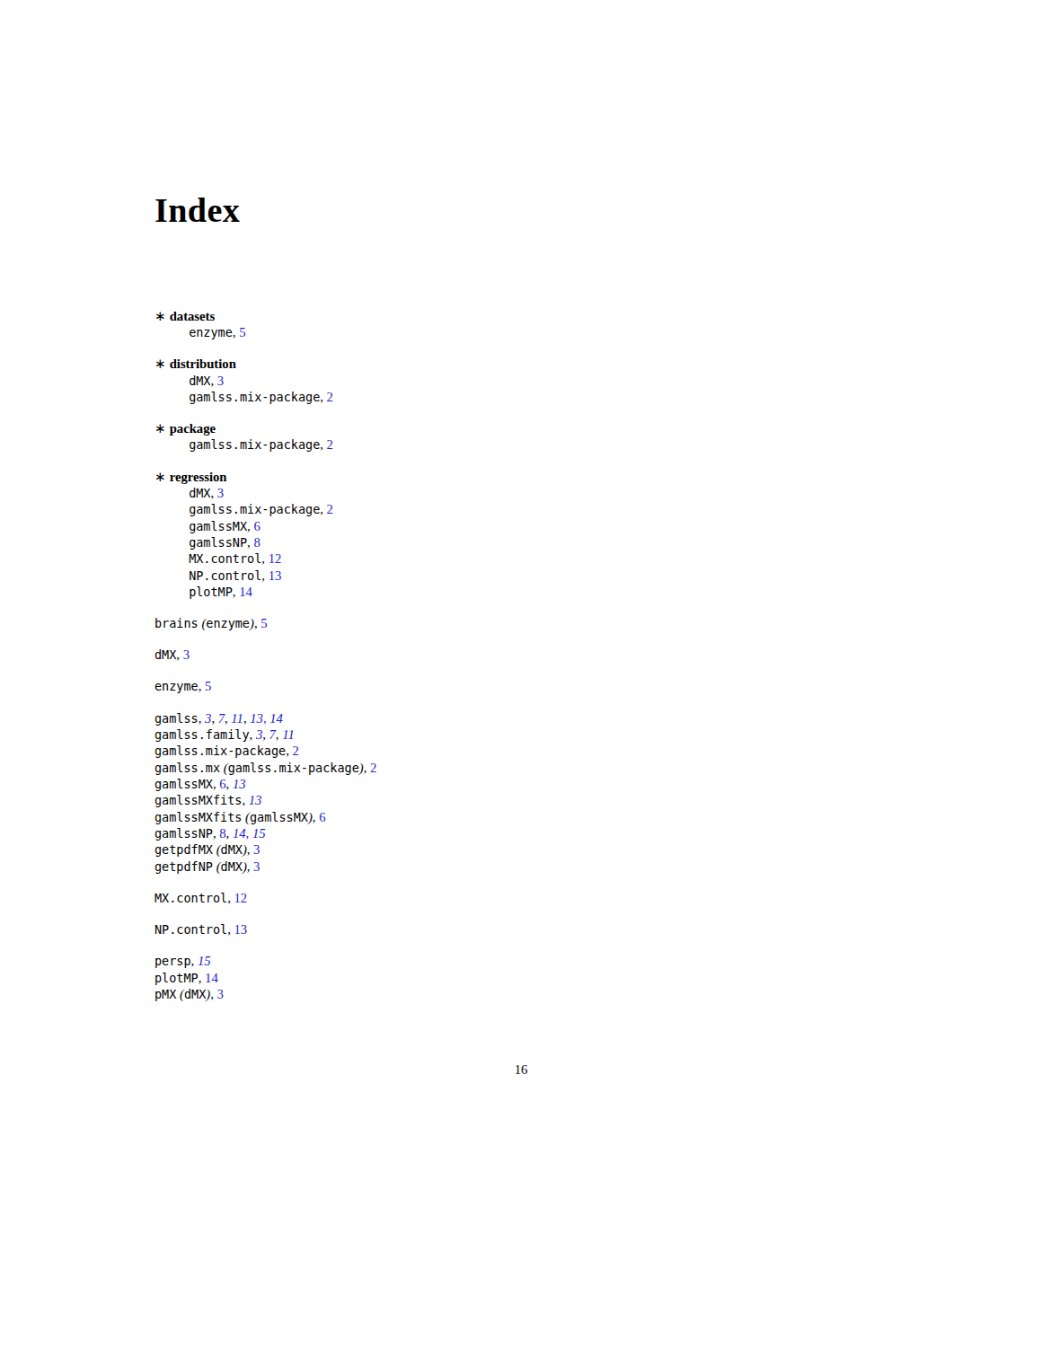Index
∗ datasets
enzyme, 5
∗ distribution
dMX, 3
gamlss.mix-package, 2
∗ package
gamlss.mix-package, 2
∗ regression
dMX, 3
gamlss.mix-package, 2
gamlssMX, 6
gamlssNP, 8
MX.control, 12
NP.control, 13
plotMP, 14
brains (enzyme), 5
dMX, 3
enzyme, 5
gamlss, 3, 7, 11, 13, 14
gamlss.family, 3, 7, 11
gamlss.mix-package, 2
gamlss.mx (gamlss.mix-package), 2
gamlssMX, 6, 13
gamlssMXfits, 13
gamlssMXfits (gamlssMX), 6
gamlssNP, 8, 14, 15
getpdfMX (dMX), 3
getpdfNP (dMX), 3
MX.control, 12
NP.control, 13
persp, 15
plotMP, 14
pMX (dMX), 3
16